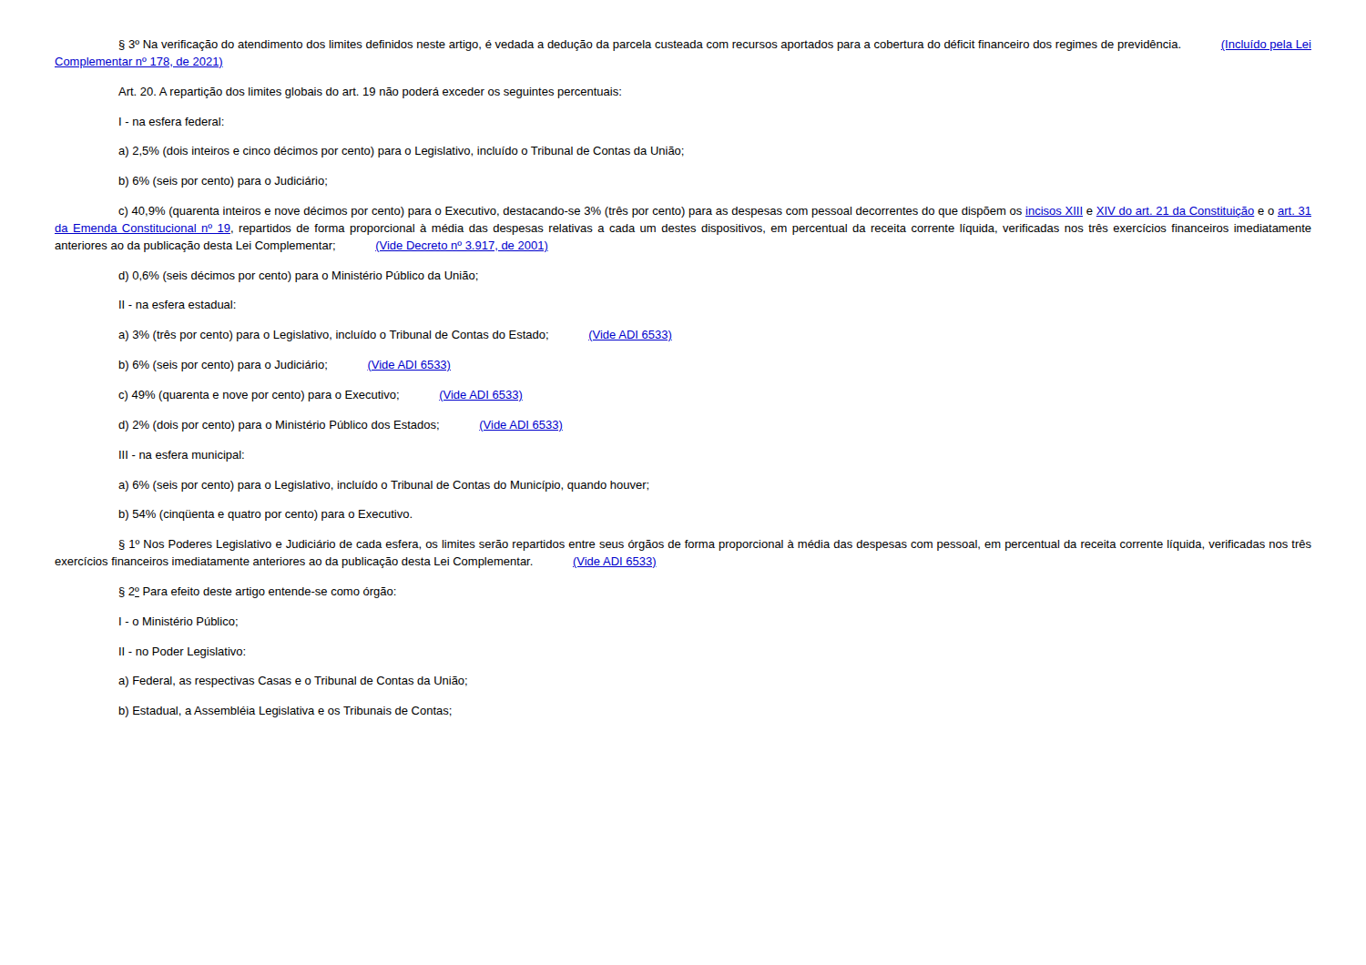§ 3º Na verificação do atendimento dos limites definidos neste artigo, é vedada a dedução da parcela custeada com recursos aportados para a cobertura do déficit financeiro dos regimes de previdência. (Incluído pela Lei Complementar nº 178, de 2021)
Art. 20. A repartição dos limites globais do art. 19 não poderá exceder os seguintes percentuais:
I - na esfera federal:
a) 2,5% (dois inteiros e cinco décimos por cento) para o Legislativo, incluído o Tribunal de Contas da União;
b) 6% (seis por cento) para o Judiciário;
c) 40,9% (quarenta inteiros e nove décimos por cento) para o Executivo, destacando-se 3% (três por cento) para as despesas com pessoal decorrentes do que dispõem os incisos XIII e XIV do art. 21 da Constituição e o art. 31 da Emenda Constitucional nº 19, repartidos de forma proporcional à média das despesas relativas a cada um destes dispositivos, em percentual da receita corrente líquida, verificadas nos três exercícios financeiros imediatamente anteriores ao da publicação desta Lei Complementar; (Vide Decreto nº 3.917, de 2001)
d) 0,6% (seis décimos por cento) para o Ministério Público da União;
II - na esfera estadual:
a) 3% (três por cento) para o Legislativo, incluído o Tribunal de Contas do Estado; (Vide ADI 6533)
b) 6% (seis por cento) para o Judiciário; (Vide ADI 6533)
c) 49% (quarenta e nove por cento) para o Executivo; (Vide ADI 6533)
d) 2% (dois por cento) para o Ministério Público dos Estados; (Vide ADI 6533)
III - na esfera municipal:
a) 6% (seis por cento) para o Legislativo, incluído o Tribunal de Contas do Município, quando houver;
b) 54% (cinqüenta e quatro por cento) para o Executivo.
§ 1º Nos Poderes Legislativo e Judiciário de cada esfera, os limites serão repartidos entre seus órgãos de forma proporcional à média das despesas com pessoal, em percentual da receita corrente líquida, verificadas nos três exercícios financeiros imediatamente anteriores ao da publicação desta Lei Complementar. (Vide ADI 6533)
§ 2º Para efeito deste artigo entende-se como órgão:
I - o Ministério Público;
II - no Poder Legislativo:
a) Federal, as respectivas Casas e o Tribunal de Contas da União;
b) Estadual, a Assembléia Legislativa e os Tribunais de Contas;